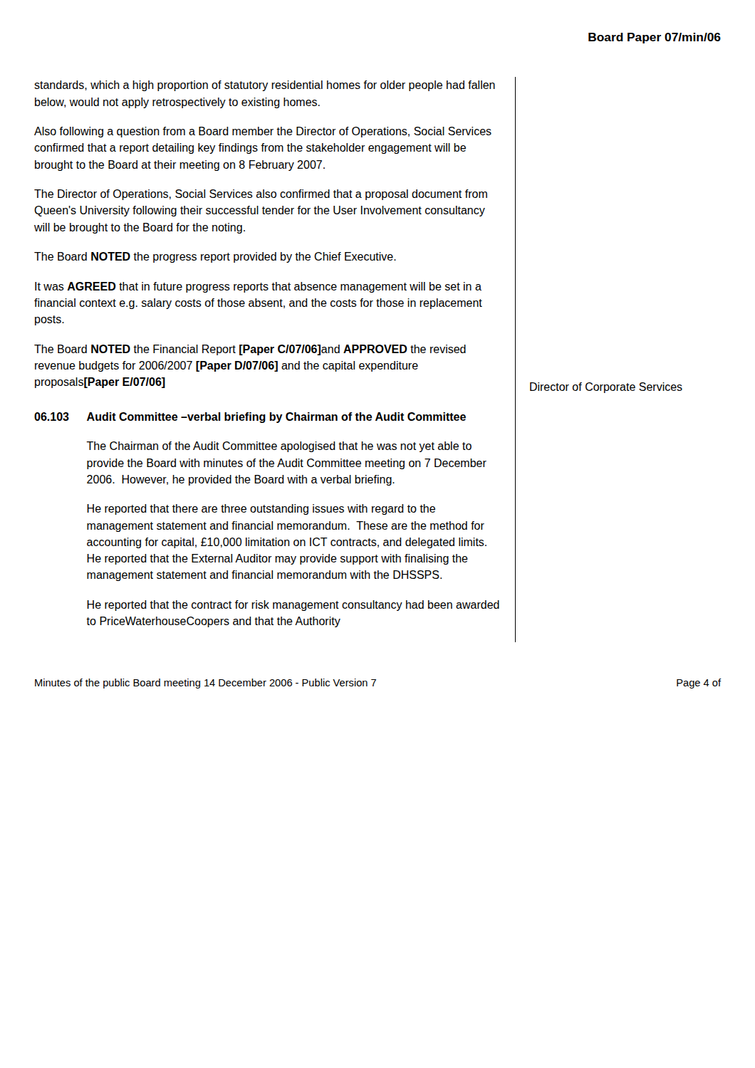Board Paper 07/min/06
standards, which a high proportion of statutory residential homes for older people had fallen below, would not apply retrospectively to existing homes.
Also following a question from a Board member the Director of Operations, Social Services confirmed that a report detailing key findings from the stakeholder engagement will be brought to the Board at their meeting on 8 February 2007.
The Director of Operations, Social Services also confirmed that a proposal document from Queen's University following their successful tender for the User Involvement consultancy will be brought to the Board for the noting.
The Board NOTED the progress report provided by the Chief Executive.
It was AGREED that in future progress reports that absence management will be set in a financial context e.g. salary costs of those absent, and the costs for those in replacement posts.
The Board NOTED the Financial Report [Paper C/07/06] and APPROVED the revised revenue budgets for 2006/2007 [Paper D/07/06] and the capital expenditure proposals[Paper E/07/06]
06.103
Audit Committee –verbal briefing by Chairman of the Audit Committee
The Chairman of the Audit Committee apologised that he was not yet able to provide the Board with minutes of the Audit Committee meeting on 7 December 2006. However, he provided the Board with a verbal briefing.
He reported that there are three outstanding issues with regard to the management statement and financial memorandum. These are the method for accounting for capital, £10,000 limitation on ICT contracts, and delegated limits. He reported that the External Auditor may provide support with finalising the management statement and financial memorandum with the DHSSPS.
He reported that the contract for risk management consultancy had been awarded to PriceWaterhouseCoopers and that the Authority
Director of Corporate Services
Minutes of the public Board meeting 14 December 2006 - Public Version 7
Page 4 of